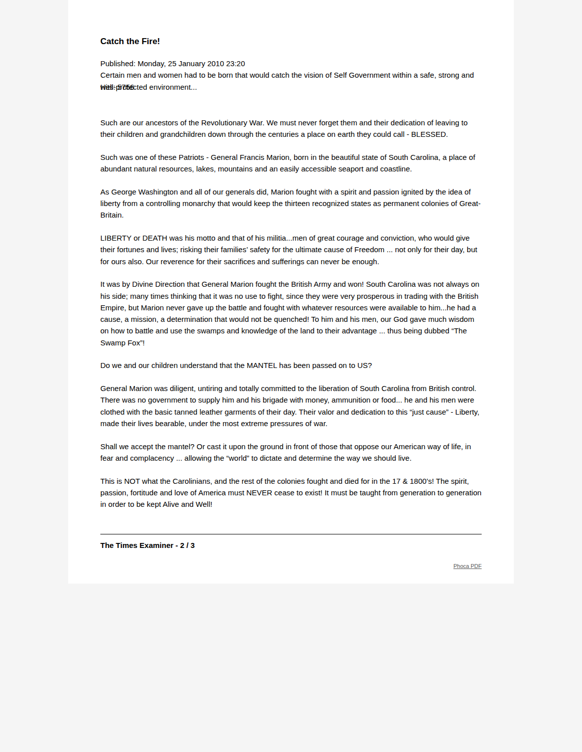Catch the Fire!
Certain men and women had to be born that would catch the vision of Self Government within a safe, strong and well-protected environment...
Published: Monday, 25 January 2010 23:20
Hits: 5756
Such are our ancestors of the Revolutionary War. We must never forget them and their dedication of leaving to their children and grandchildren down through the centuries a place on earth they could call - BLESSED.
Such was one of these Patriots - General Francis Marion, born in the beautiful state of South Carolina, a place of abundant natural resources, lakes, mountains and an easily accessible seaport and coastline.
As George Washington and all of our generals did, Marion fought with a spirit and passion ignited by the idea of liberty from a controlling monarchy that would keep the thirteen recognized states as permanent colonies of Great-Britain.
LIBERTY or DEATH was his motto and that of his militia...men of great courage and conviction, who would give their fortunes and lives; risking their families’ safety for the ultimate cause of Freedom ... not only for their day, but for ours also. Our reverence for their sacrifices and sufferings can never be enough.
It was by Divine Direction that General Marion fought the British Army and won! South Carolina was not always on his side; many times thinking that it was no use to fight, since they were very prosperous in trading with the British Empire, but Marion never gave up the battle and fought with whatever resources were available to him...he had a cause, a mission, a determination that would not be quenched! To him and his men, our God gave much wisdom on how to battle and use the swamps and knowledge of the land to their advantage ... thus being dubbed “The Swamp Fox”!
Do we and our children understand that the MANTEL has been passed on to US?
General Marion was diligent, untiring and totally committed to the liberation of South Carolina from British control. There was no government to supply him and his brigade with money, ammunition or food... he and his men were clothed with the basic tanned leather garments of their day. Their valor and dedication to this “just cause” - Liberty, made their lives bearable, under the most extreme pressures of war.
Shall we accept the mantel? Or cast it upon the ground in front of those that oppose our American way of life, in fear and complacency ... allowing the “world” to dictate and determine the way we should live.
This is NOT what the Carolinians, and the rest of the colonies fought and died for in the 17 & 1800’s! The spirit, passion, fortitude and love of America must NEVER cease to exist! It must be taught from generation to generation in order to be kept Alive and Well!
The Times Examiner - 2 / 3
Phoca PDF